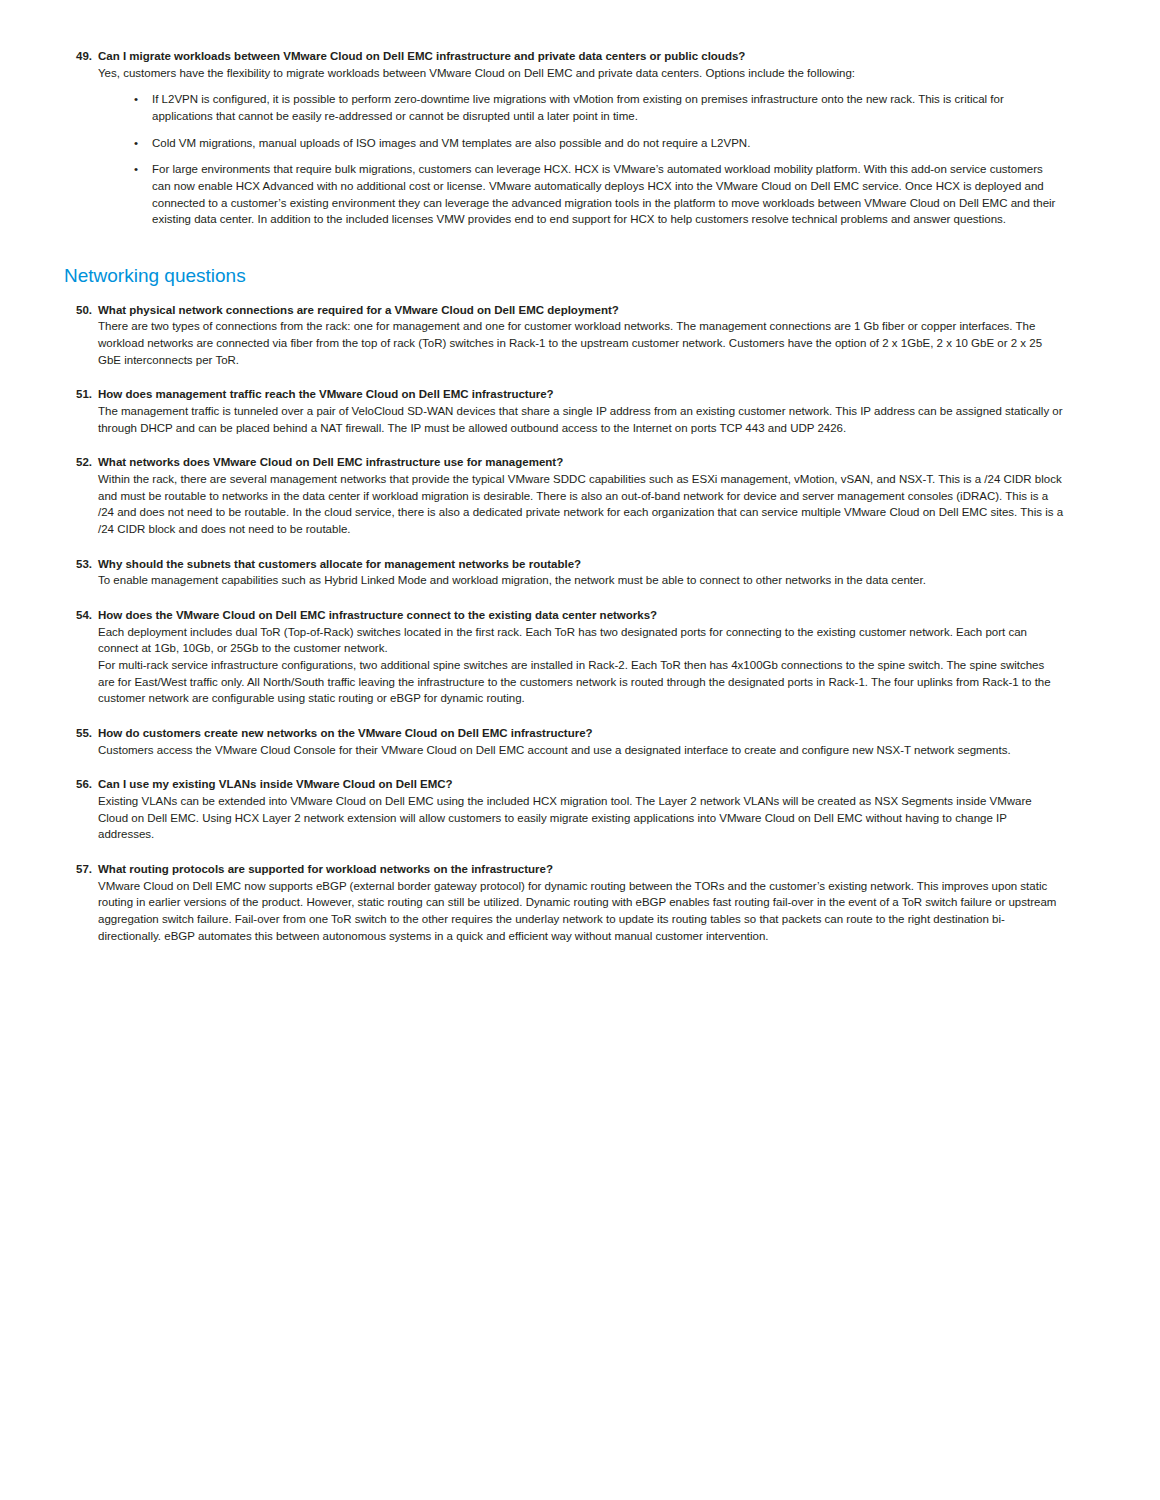49.
Can I migrate workloads between VMware Cloud on Dell EMC infrastructure and private data centers or public clouds?
Yes, customers have the flexibility to migrate workloads between VMware Cloud on Dell EMC and private data centers. Options include the following:
If L2VPN is configured, it is possible to perform zero-downtime live migrations with vMotion from existing on premises infrastructure onto the new rack. This is critical for applications that cannot be easily re-addressed or cannot be disrupted until a later point in time.
Cold VM migrations, manual uploads of ISO images and VM templates are also possible and do not require a L2VPN.
For large environments that require bulk migrations, customers can leverage HCX. HCX is VMware’s automated workload mobility platform. With this add-on service customers can now enable HCX Advanced with no additional cost or license. VMware automatically deploys HCX into the VMware Cloud on Dell EMC service. Once HCX is deployed and connected to a customer’s existing environment they can leverage the advanced migration tools in the platform to move workloads between VMware Cloud on Dell EMC and their existing data center. In addition to the included licenses VMW provides end to end support for HCX to help customers resolve technical problems and answer questions.
Networking questions
50.
What physical network connections are required for a VMware Cloud on Dell EMC deployment?
There are two types of connections from the rack: one for management and one for customer workload networks. The management connections are 1 Gb fiber or copper interfaces. The workload networks are connected via fiber from the top of rack (ToR) switches in Rack-1 to the upstream customer network. Customers have the option of 2 x 1GbE, 2 x 10 GbE or 2 x 25 GbE interconnects per ToR.
51.
How does management traffic reach the VMware Cloud on Dell EMC infrastructure?
The management traffic is tunneled over a pair of VeloCloud SD-WAN devices that share a single IP address from an existing customer network. This IP address can be assigned statically or through DHCP and can be placed behind a NAT firewall. The IP must be allowed outbound access to the Internet on ports TCP 443 and UDP 2426.
52.
What networks does VMware Cloud on Dell EMC infrastructure use for management?
Within the rack, there are several management networks that provide the typical VMware SDDC capabilities such as ESXi management, vMotion, vSAN, and NSX-T. This is a /24 CIDR block and must be routable to networks in the data center if workload migration is desirable. There is also an out-of-band network for device and server management consoles (iDRAC). This is a /24 and does not need to be routable. In the cloud service, there is also a dedicated private network for each organization that can service multiple VMware Cloud on Dell EMC sites. This is a /24 CIDR block and does not need to be routable.
53.
Why should the subnets that customers allocate for management networks be routable?
To enable management capabilities such as Hybrid Linked Mode and workload migration, the network must be able to connect to other networks in the data center.
54.
How does the VMware Cloud on Dell EMC infrastructure connect to the existing data center networks?
Each deployment includes dual ToR (Top-of-Rack) switches located in the first rack. Each ToR has two designated ports for connecting to the existing customer network. Each port can connect at 1Gb, 10Gb, or 25Gb to the customer network.
For multi-rack service infrastructure configurations, two additional spine switches are installed in Rack-2. Each ToR then has 4x100Gb connections to the spine switch. The spine switches are for East/West traffic only. All North/South traffic leaving the infrastructure to the customers network is routed through the designated ports in Rack-1. The four uplinks from Rack-1 to the customer network are configurable using static routing or eBGP for dynamic routing.
55.
How do customers create new networks on the VMware Cloud on Dell EMC infrastructure?
Customers access the VMware Cloud Console for their VMware Cloud on Dell EMC account and use a designated interface to create and configure new NSX-T network segments.
56.
Can I use my existing VLANs inside VMware Cloud on Dell EMC?
Existing VLANs can be extended into VMware Cloud on Dell EMC using the included HCX migration tool. The Layer 2 network VLANs will be created as NSX Segments inside VMware Cloud on Dell EMC. Using HCX Layer 2 network extension will allow customers to easily migrate existing applications into VMware Cloud on Dell EMC without having to change IP addresses.
57.
What routing protocols are supported for workload networks on the infrastructure?
VMware Cloud on Dell EMC now supports eBGP (external border gateway protocol) for dynamic routing between the TORs and the customer’s existing network. This improves upon static routing in earlier versions of the product. However, static routing can still be utilized. Dynamic routing with eBGP enables fast routing fail-over in the event of a ToR switch failure or upstream aggregation switch failure. Fail-over from one ToR switch to the other requires the underlay network to update its routing tables so that packets can route to the right destination bi-directionally. eBGP automates this between autonomous systems in a quick and efficient way without manual customer intervention.